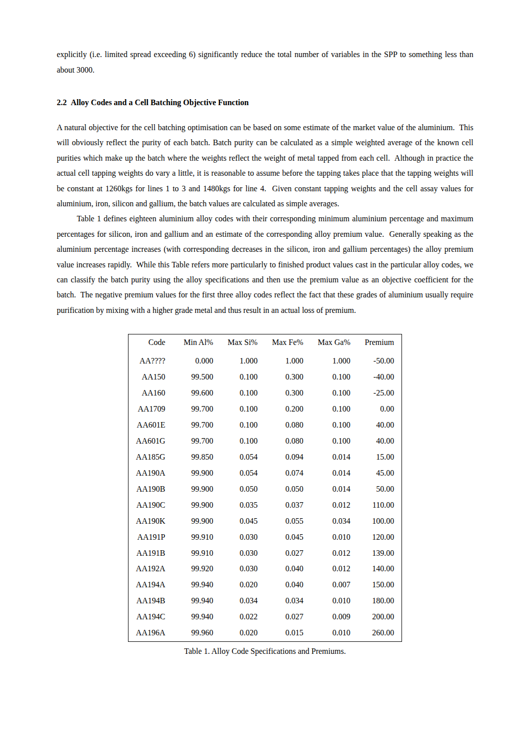explicitly (i.e. limited spread exceeding 6) significantly reduce the total number of variables in the SPP to something less than about 3000.
2.2 Alloy Codes and a Cell Batching Objective Function
A natural objective for the cell batching optimisation can be based on some estimate of the market value of the aluminium. This will obviously reflect the purity of each batch. Batch purity can be calculated as a simple weighted average of the known cell purities which make up the batch where the weights reflect the weight of metal tapped from each cell. Although in practice the actual cell tapping weights do vary a little, it is reasonable to assume before the tapping takes place that the tapping weights will be constant at 1260kgs for lines 1 to 3 and 1480kgs for line 4. Given constant tapping weights and the cell assay values for aluminium, iron, silicon and gallium, the batch values are calculated as simple averages.
Table 1 defines eighteen aluminium alloy codes with their corresponding minimum aluminium percentage and maximum percentages for silicon, iron and gallium and an estimate of the corresponding alloy premium value. Generally speaking as the aluminium percentage increases (with corresponding decreases in the silicon, iron and gallium percentages) the alloy premium value increases rapidly. While this Table refers more particularly to finished product values cast in the particular alloy codes, we can classify the batch purity using the alloy specifications and then use the premium value as an objective coefficient for the batch. The negative premium values for the first three alloy codes reflect the fact that these grades of aluminium usually require purification by mixing with a higher grade metal and thus result in an actual loss of premium.
| Code | Min Al% | Max Si% | Max Fe% | Max Ga% | Premium |
| AA???? | 0.000 | 1.000 | 1.000 | 1.000 | -50.00 |
| AA150 | 99.500 | 0.100 | 0.300 | 0.100 | -40.00 |
| AA160 | 99.600 | 0.100 | 0.300 | 0.100 | -25.00 |
| AA1709 | 99.700 | 0.100 | 0.200 | 0.100 | 0.00 |
| AA601E | 99.700 | 0.100 | 0.080 | 0.100 | 40.00 |
| AA601G | 99.700 | 0.100 | 0.080 | 0.100 | 40.00 |
| AA185G | 99.850 | 0.054 | 0.094 | 0.014 | 15.00 |
| AA190A | 99.900 | 0.054 | 0.074 | 0.014 | 45.00 |
| AA190B | 99.900 | 0.050 | 0.050 | 0.014 | 50.00 |
| AA190C | 99.900 | 0.035 | 0.037 | 0.012 | 110.00 |
| AA190K | 99.900 | 0.045 | 0.055 | 0.034 | 100.00 |
| AA191P | 99.910 | 0.030 | 0.045 | 0.010 | 120.00 |
| AA191B | 99.910 | 0.030 | 0.027 | 0.012 | 139.00 |
| AA192A | 99.920 | 0.030 | 0.040 | 0.012 | 140.00 |
| AA194A | 99.940 | 0.020 | 0.040 | 0.007 | 150.00 |
| AA194B | 99.940 | 0.034 | 0.034 | 0.010 | 180.00 |
| AA194C | 99.940 | 0.022 | 0.027 | 0.009 | 200.00 |
| AA196A | 99.960 | 0.020 | 0.015 | 0.010 | 260.00 |
Table 1. Alloy Code Specifications and Premiums.